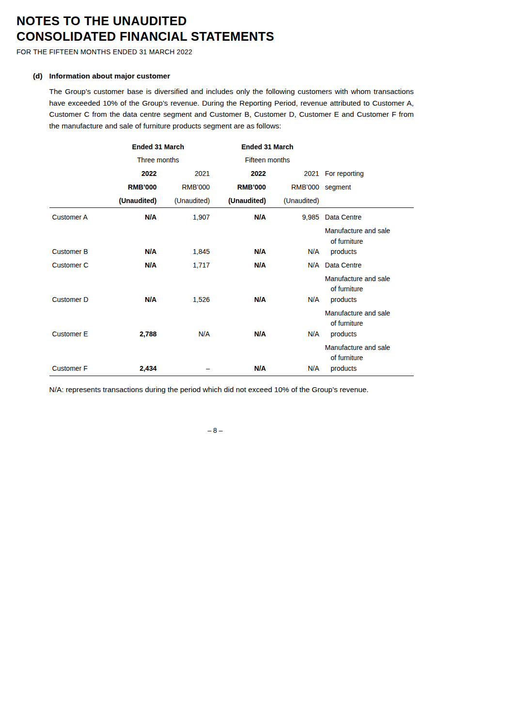Notes to the Unaudited
Consolidated Financial Statements
For the fifteen months ended 31 March 2022
(d)
Information about major customer
The Group’s customer base is diversified and includes only the following customers with whom transactions have exceeded 10% of the Group’s revenue. During the Reporting Period, revenue attributed to Customer A, Customer C from the data centre segment and Customer B, Customer D, Customer E and Customer F from the manufacture and sale of furniture products segment are as follows:
| | Ended 31 March | Ended 31 March | |
| --- | --- | --- | --- |
| | Three months | Fifteen months | |
| | 2022 | 2021 | 2022 | 2021 | For reporting |
| | RMB’000 | RMB’000 | RMB’000 | RMB’000 | segment |
| | (Unaudited) | (Unaudited) | (Unaudited) | (Unaudited) | |
| Customer A | N/A | 1,907 | N/A | 9,985 | Data Centre |
| Customer B | N/A | 1,845 | N/A | N/A | Manufacture and sale of furniture products |
| Customer C | N/A | 1,717 | N/A | N/A | Data Centre |
| Customer D | N/A | 1,526 | N/A | N/A | Manufacture and sale of furniture products |
| Customer E | 2,788 | N/A | N/A | N/A | Manufacture and sale of furniture products |
| Customer F | 2,434 | – | N/A | N/A | Manufacture and sale of furniture products |
N/A: represents transactions during the period which did not exceed 10% of the Group’s revenue.
– 8 –